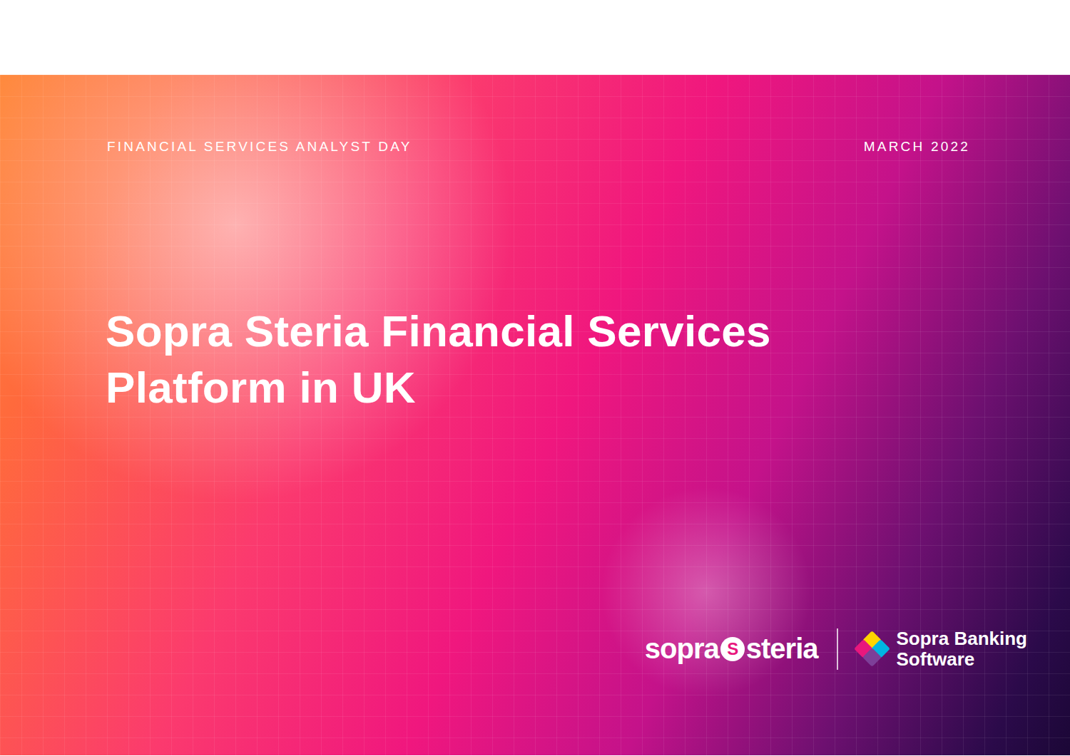FINANCIAL SERVICES ANALYST DAY
MARCH 2022
Sopra Steria Financial Services
Platform in UK
sopraSsteria
Sopra Banking
Software